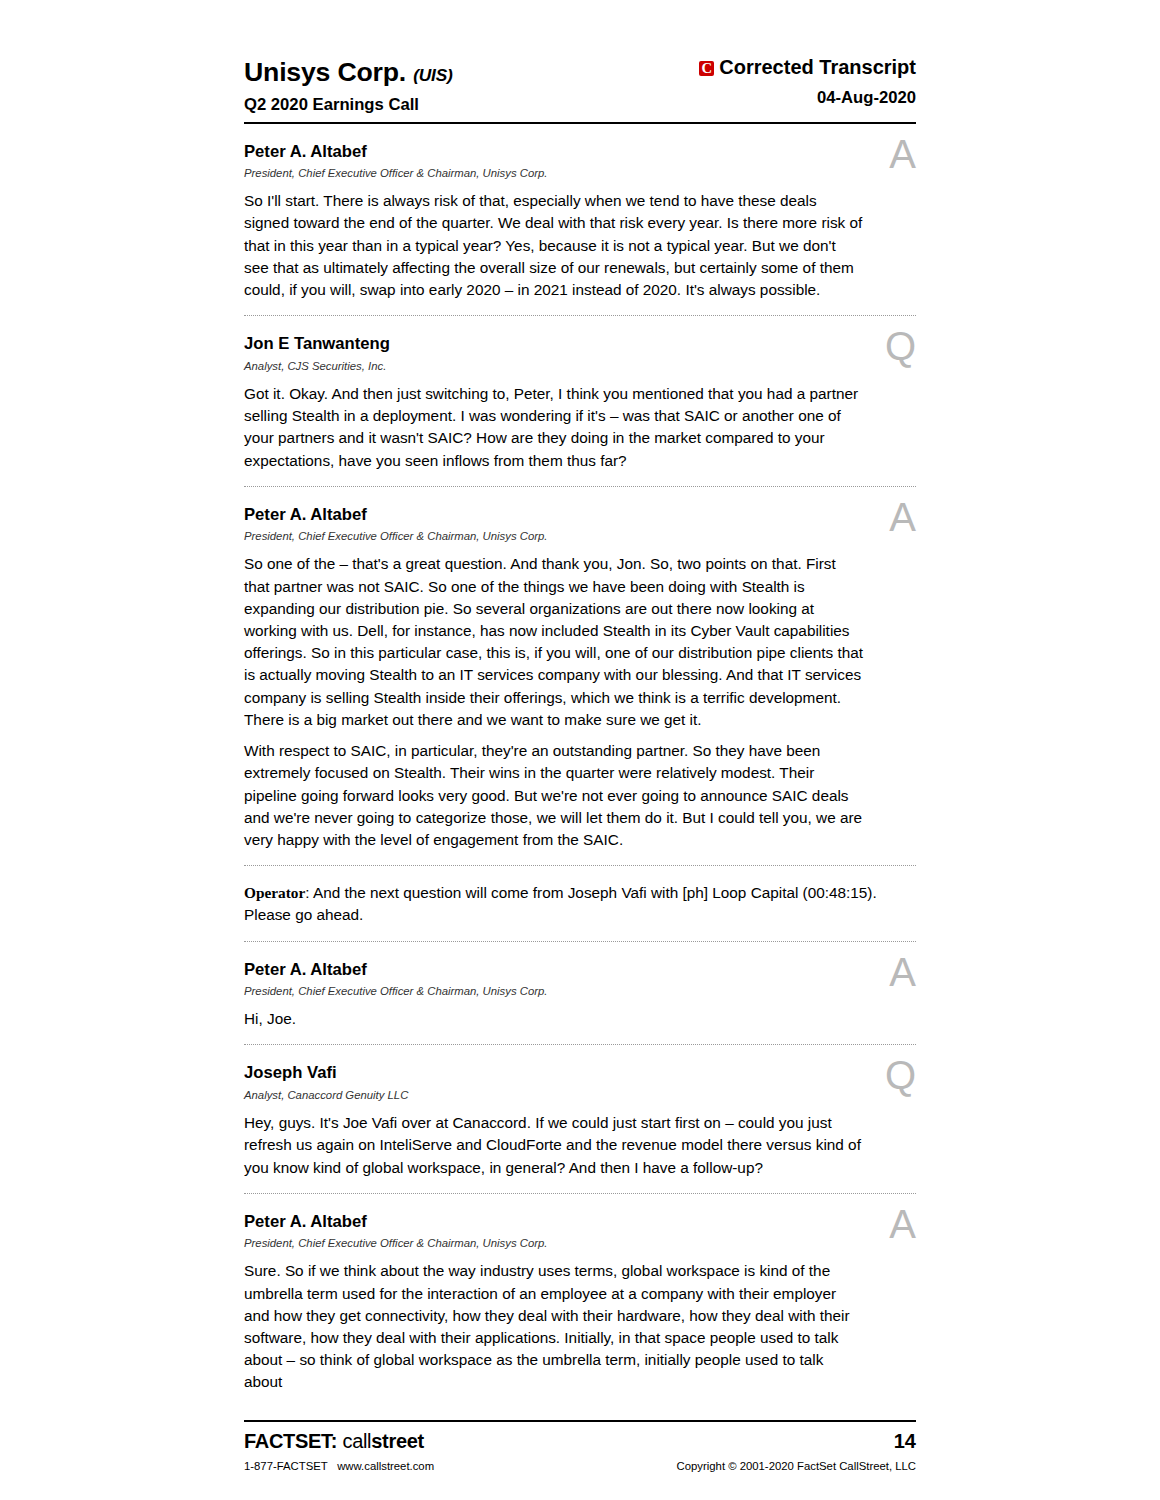Unisys Corp. (UIS)
Q2 2020 Earnings Call
CCorrected Transcript
04-Aug-2020
A
Peter A. Altabef
President, Chief Executive Officer & Chairman, Unisys Corp.
So I'll start. There is always risk of that, especially when we tend to have these deals signed toward the end of the quarter. We deal with that risk every year. Is there more risk of that in this year than in a typical year? Yes, because it is not a typical year. But we don't see that as ultimately affecting the overall size of our renewals, but certainly some of them could, if you will, swap into early 2020 – in 2021 instead of 2020. It's always possible.
Q
Jon E Tanwanteng
Analyst, CJS Securities, Inc.
Got it. Okay. And then just switching to, Peter, I think you mentioned that you had a partner selling Stealth in a deployment. I was wondering if it's – was that SAIC or another one of your partners and it wasn't SAIC? How are they doing in the market compared to your expectations, have you seen inflows from them thus far?
A
Peter A. Altabef
President, Chief Executive Officer & Chairman, Unisys Corp.
So one of the – that's a great question. And thank you, Jon. So, two points on that. First that partner was not SAIC. So one of the things we have been doing with Stealth is expanding our distribution pie. So several organizations are out there now looking at working with us. Dell, for instance, has now included Stealth in its Cyber Vault capabilities offerings. So in this particular case, this is, if you will, one of our distribution pipe clients that is actually moving Stealth to an IT services company with our blessing. And that IT services company is selling Stealth inside their offerings, which we think is a terrific development. There is a big market out there and we want to make sure we get it.
With respect to SAIC, in particular, they're an outstanding partner. So they have been extremely focused on Stealth. Their wins in the quarter were relatively modest. Their pipeline going forward looks very good. But we're not ever going to announce SAIC deals and we're never going to categorize those, we will let them do it. But I could tell you, we are very happy with the level of engagement from the SAIC.
Operator: And the next question will come from Joseph Vafi with [ph] Loop Capital (00:48:15). Please go ahead.
A
Peter A. Altabef
President, Chief Executive Officer & Chairman, Unisys Corp.
Hi, Joe.
Q
Joseph Vafi
Analyst, Canaccord Genuity LLC
Hey, guys. It's Joe Vafi over at Canaccord. If we could just start first on – could you just refresh us again on InteliServe and CloudForte and the revenue model there versus kind of you know kind of global workspace, in general? And then I have a follow-up?
A
Peter A. Altabef
President, Chief Executive Officer & Chairman, Unisys Corp.
Sure. So if we think about the way industry uses terms, global workspace is kind of the umbrella term used for the interaction of an employee at a company with their employer and how they get connectivity, how they deal with their hardware, how they deal with their software, how they deal with their applications. Initially, in that space people used to talk about – so think of global workspace as the umbrella term, initially people used to talk about
FACTSET: call street
1-877-FACTSET www.callstreet.com
14
Copyright © 2001-2020 FactSet CallStreet, LLC